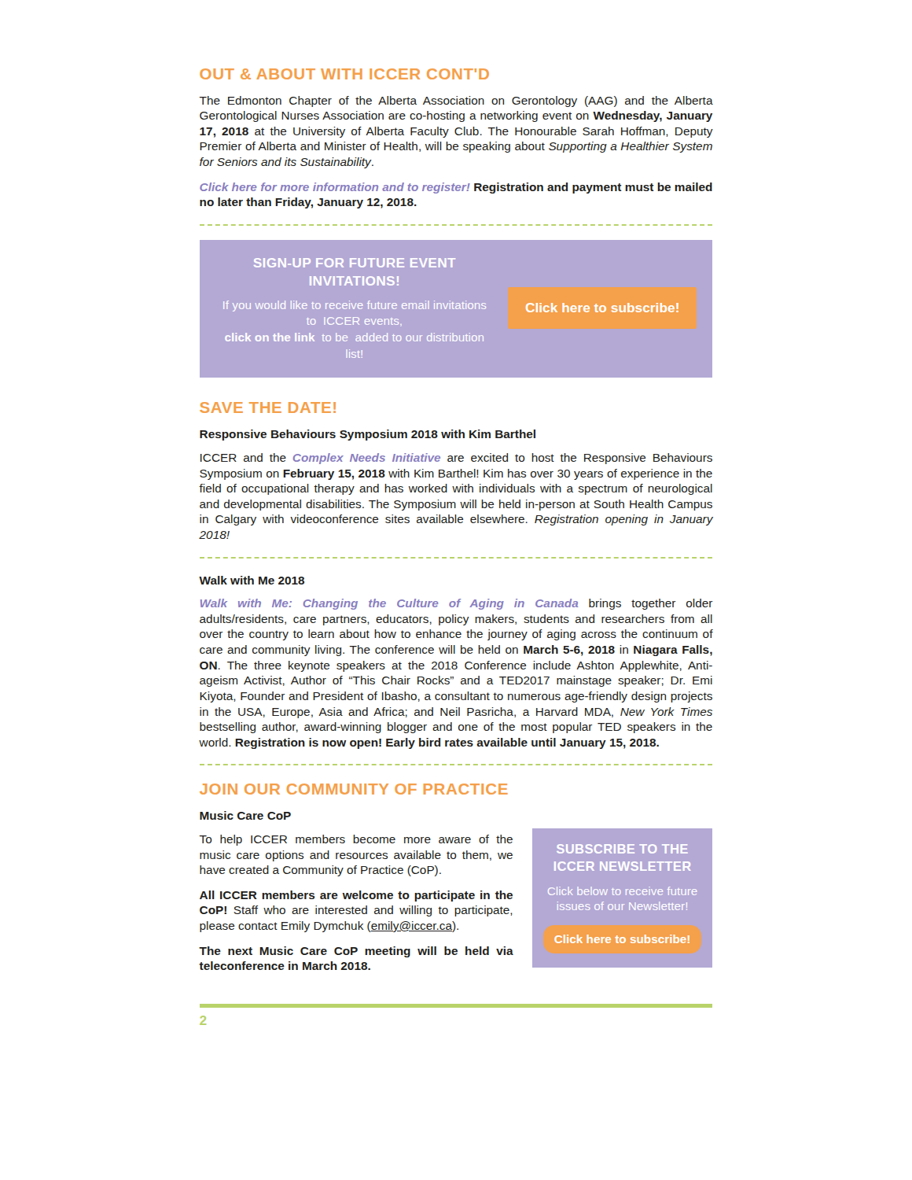OUT & ABOUT WITH ICCER CONT'D
The Edmonton Chapter of the Alberta Association on Gerontology (AAG) and the Alberta Gerontological Nurses Association are co-hosting a networking event on Wednesday, January 17, 2018 at the University of Alberta Faculty Club. The Honourable Sarah Hoffman, Deputy Premier of Alberta and Minister of Health, will be speaking about Supporting a Healthier System for Seniors and its Sustainability.
Click here for more information and to register! Registration and payment must be mailed no later than Friday, January 12, 2018.
SIGN-UP FOR FUTURE EVENT INVITATIONS! If you would like to receive future email invitations to ICCER events,
click on the link to be added to our distribution list!
Click here to subscribe!
SAVE THE DATE!
Responsive Behaviours Symposium 2018 with Kim Barthel
ICCER and the Complex Needs Initiative are excited to host the Responsive Behaviours Symposium on February 15, 2018 with Kim Barthel! Kim has over 30 years of experience in the field of occupational therapy and has worked with individuals with a spectrum of neurological and developmental disabilities. The Symposium will be held in-person at South Health Campus in Calgary with videoconference sites available elsewhere. Registration opening in January 2018!
Walk with Me 2018
Walk with Me: Changing the Culture of Aging in Canada brings together older adults/residents, care partners, educators, policy makers, students and researchers from all over the country to learn about how to enhance the journey of aging across the continuum of care and community living. The conference will be held on March 5-6, 2018 in Niagara Falls, ON. The three keynote speakers at the 2018 Conference include Ashton Applewhite, Anti-ageism Activist, Author of “This Chair Rocks” and a TED2017 mainstage speaker; Dr. Emi Kiyota, Founder and President of Ibasho, a consultant to numerous age-friendly design projects in the USA, Europe, Asia and Africa; and Neil Pasricha, a Harvard MDA, New York Times bestselling author, award-winning blogger and one of the most popular TED speakers in the world. Registration is now open! Early bird rates available until January 15, 2018.
JOIN OUR COMMUNITY OF PRACTICE
Music Care CoP
To help ICCER members become more aware of the music care options and resources available to them, we have created a Community of Practice (CoP).
All ICCER members are welcome to participate in the CoP! Staff who are interested and willing to participate, please contact Emily Dymchuk (emily@iccer.ca).
The next Music Care CoP meeting will be held via teleconference in March 2018.
SUBSCRIBE TO THE ICCER NEWSLETTER
Click below to receive future issues of our Newsletter!
Click here to subscribe!
2